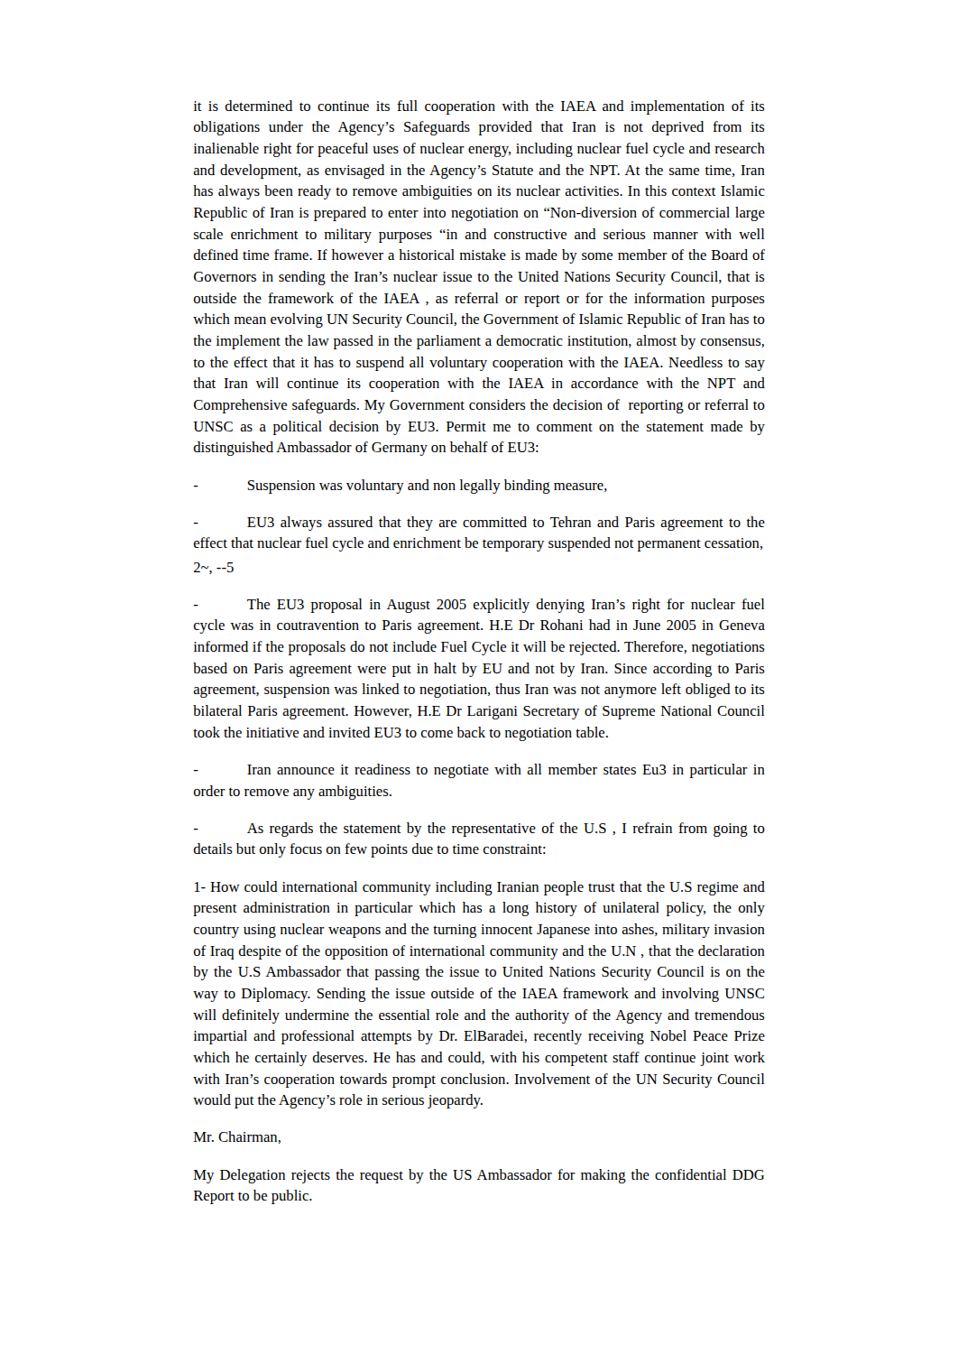it is determined to continue its full cooperation with the IAEA and implementation of its obligations under the Agency’s Safeguards provided that Iran is not deprived from its inalienable right for peaceful uses of nuclear energy, including nuclear fuel cycle and research and development, as envisaged in the Agency’s Statute and the NPT. At the same time, Iran has always been ready to remove ambiguities on its nuclear activities. In this context Islamic Republic of Iran is prepared to enter into negotiation on “Non-diversion of commercial large scale enrichment to military purposes “in and constructive and serious manner with well defined time frame. If however a historical mistake is made by some member of the Board of Governors in sending the Iran’s nuclear issue to the United Nations Security Council, that is outside the framework of the IAEA , as referral or report or for the information purposes which mean evolving UN Security Council, the Government of Islamic Republic of Iran has to the implement the law passed in the parliament a democratic institution, almost by consensus, to the effect that it has to suspend all voluntary cooperation with the IAEA. Needless to say that Iran will continue its cooperation with the IAEA in accordance with the NPT and Comprehensive safeguards. My Government considers the decision of reporting or referral to UNSC as a political decision by EU3. Permit me to comment on the statement made by distinguished Ambassador of Germany on behalf of EU3:
-Suspension was voluntary and non legally binding measure,
-EU3 always assured that they are committed to Tehran and Paris agreement to the effect that nuclear fuel cycle and enrichment be temporary suspended not permanent cessation,
2~, --5
-The EU3 proposal in August 2005 explicitly denying Iran’s right for nuclear fuel cycle was in coutravention to Paris agreement. H.E Dr Rohani had in June 2005 in Geneva informed if the proposals do not include Fuel Cycle it will be rejected. Therefore, negotiations based on Paris agreement were put in halt by EU and not by Iran. Since according to Paris agreement, suspension was linked to negotiation, thus Iran was not anymore left obliged to its bilateral Paris agreement. However, H.E Dr Larigani Secretary of Supreme National Council took the initiative and invited EU3 to come back to negotiation table.
-Iran announce it readiness to negotiate with all member states Eu3 in particular in order to remove any ambiguities.
-As regards the statement by the representative of the U.S , I refrain from going to details but only focus on few points due to time constraint:
1- How could international community including Iranian people trust that the U.S regime and present administration in particular which has a long history of unilateral policy, the only country using nuclear weapons and the turning innocent Japanese into ashes, military invasion of Iraq despite of the opposition of international community and the U.N , that the declaration by the U.S Ambassador that passing the issue to United Nations Security Council is on the way to Diplomacy. Sending the issue outside of the IAEA framework and involving UNSC will definitely undermine the essential role and the authority of the Agency and tremendous impartial and professional attempts by Dr. ElBaradei, recently receiving Nobel Peace Prize which he certainly deserves. He has and could, with his competent staff continue joint work with Iran’s cooperation towards prompt conclusion. Involvement of the UN Security Council would put the Agency’s role in serious jeopardy.
Mr. Chairman,
My Delegation rejects the request by the US Ambassador for making the confidential DDG Report to be public.